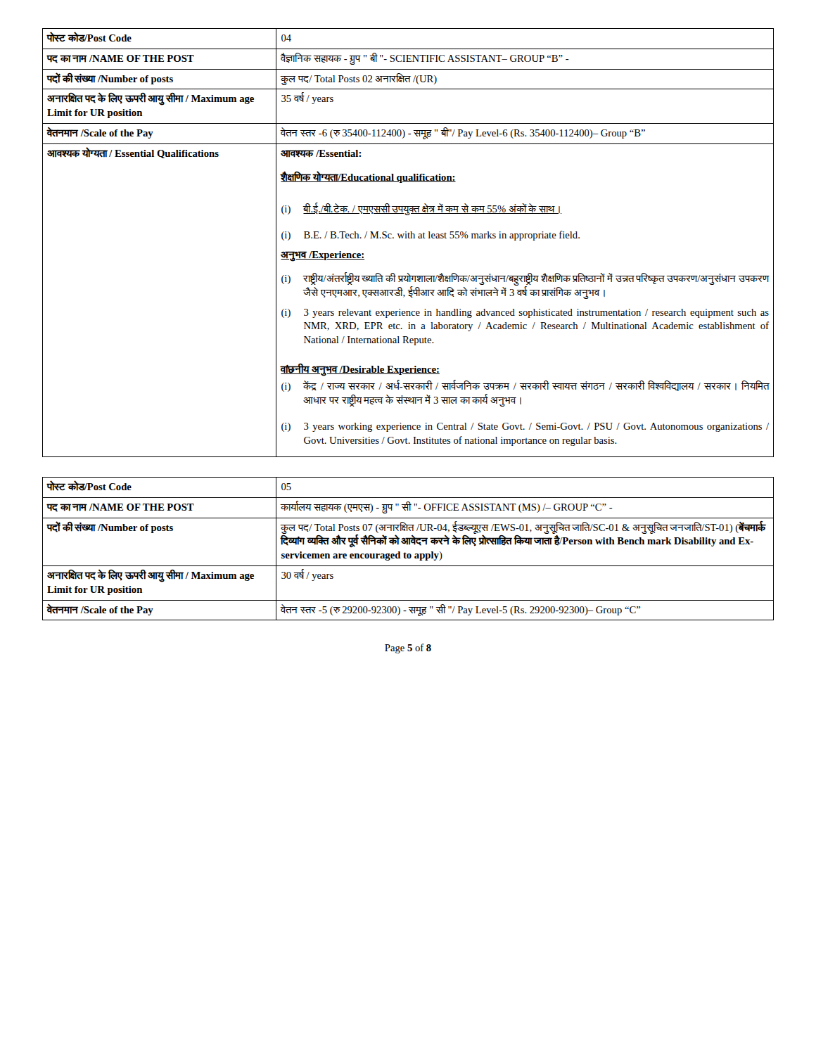| पोस्ट कोड/Post Code | 04 |
| पद का नाम /NAME OF THE POST | वैज्ञानिक सहायक - ग्रुप " बी "- SCIENTIFIC ASSISTANT– GROUP “B” - |
| पदों की संख्या /Number of posts | कुल पद/ Total Posts 02 अनारक्षित /(UR) |
| अनारक्षित पद के लिए ऊपरी आयु सीमा / Maximum age Limit for UR position | 35 वर्ष / years |
| वेतनमान /Scale of the Pay | वेतन स्तर -6 (रु 35400-112400) - समूह " बी"/ Pay Level-6 (Rs. 35400-112400)– Group “B” |
| आवश्यक योग्यता / Essential Qualifications | आवश्यक /Essential: शैक्षणिक योग्यता/Educational qualification: (i) बी.ई./बी.टेक. / एमएससी उपयुक्त क्षेत्र में कम से कम 55% अंकों के साथ। (i) B.E. / B.Tech. / M.Sc. with at least 55% marks in appropriate field. अनुभव /Experience: (i) राष्ट्रीय/अंतर्राष्ट्रीय ख्याति की प्रयोगशाला/शैक्षणिक/अनुसंधान/बहुराष्ट्रीय शैक्षणिक प्रतिष्ठानों में उन्नत परिष्कृत उपकरण/अनुसंधान उपकरण जैसे एनएमआर, एक्सआरडी, ईपीआर आदि को संभालने में 3 वर्ष का प्रासंगिक अनुभव। (i) 3 years relevant experience in handling advanced sophisticated instrumentation / research equipment such as NMR, XRD, EPR etc. in a laboratory / Academic / Research / Multinational Academic establishment of National / International Repute. वांछनीय अनुभव /Desirable Experience: (i) केंद्र / राज्य सरकार / अर्ध-सरकारी / सार्वजनिक उपक्रम / सरकारी स्वायत्त संगठन / सरकारी विश्वविद्यालय / सरकार। नियमित आधार पर राष्ट्रीय महत्व के संस्थान में 3 साल का कार्य अनुभव। (i) 3 years working experience in Central / State Govt. / Semi-Govt. / PSU / Govt. Autonomous organizations / Govt. Universities / Govt. Institutes of national importance on regular basis. |
| पोस्ट कोड/Post Code | 05 |
| पद का नाम /NAME OF THE POST | कार्यालय सहायक (एमएस) - ग्रुप " सी "- OFFICE ASSISTANT (MS) /– GROUP “C” - |
| पदों की संख्या /Number of posts | कुल पद/ Total Posts 07 (अनारक्षित /UR-04, ईडब्ल्यूएस /EWS-01, अनुसूचित जाति/SC-01 & अनुसूचित जनजाति/ST-01) ( बेंचमार्क दिव्यांग व्यक्ति और पूर्व सैनिकों को आवेदन करने के लिए प्रोत्साहित किया जाता है / Person with Bench mark Disability and Ex-servicemen are encouraged to apply ) |
| अनारक्षित पद के लिए ऊपरी आयु सीमा / Maximum age Limit for UR position | 30 वर्ष / years |
| वेतनमान /Scale of the Pay | वेतन स्तर -5 (रु 29200-92300) - समूह " सी "/ Pay Level-5 (Rs. 29200-92300)– Group “C” |
Page 5 of 8